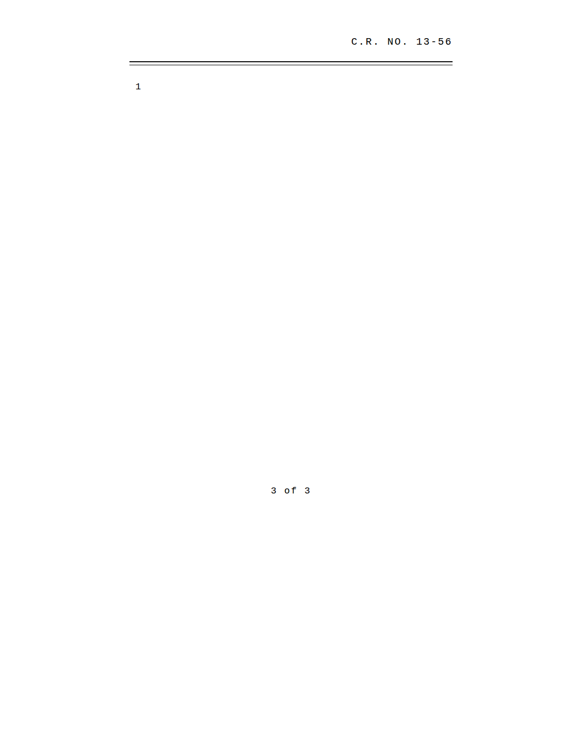C.R. NO. 13-56
1
3 of 3